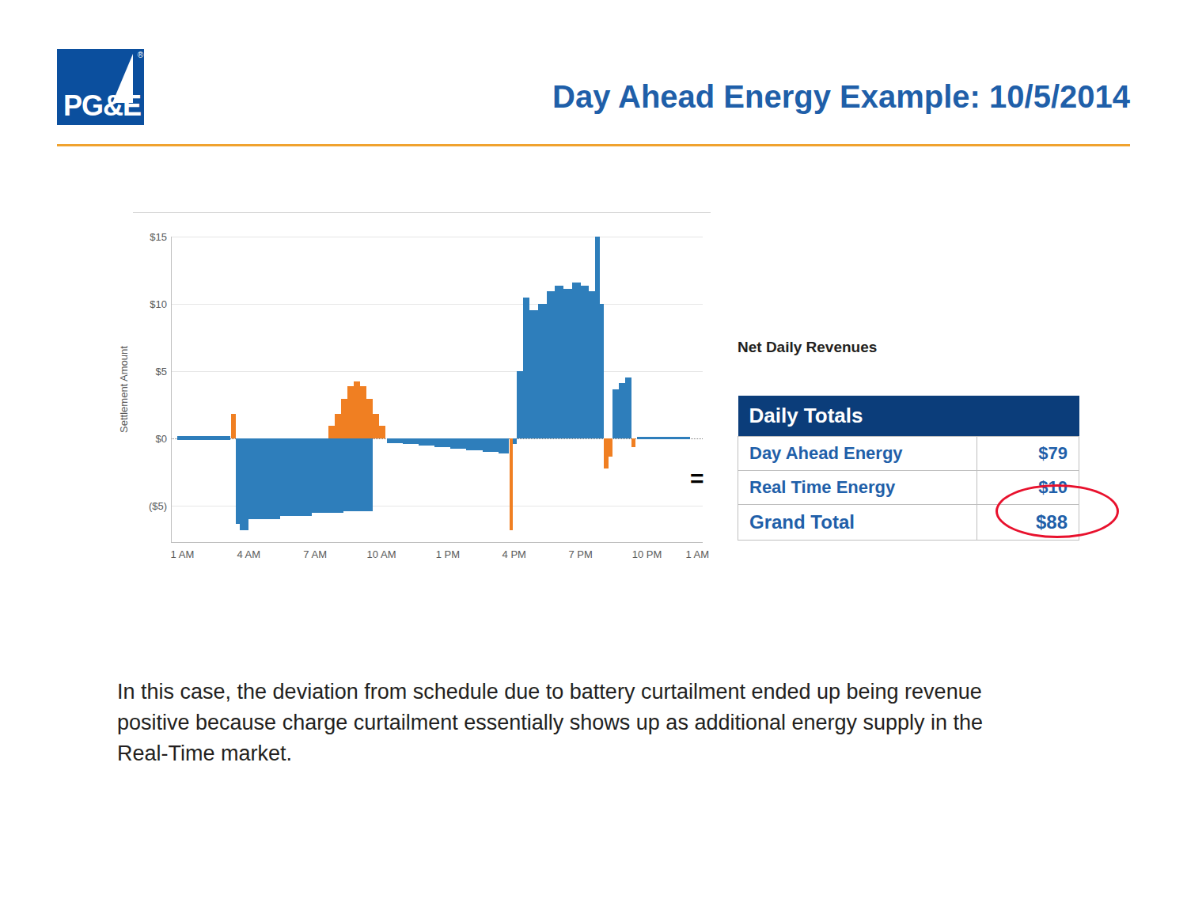® PG&E
Day Ahead Energy Example: 10/5/2014
Settlement Amount
$15
$10
$5
$0
($5) 1 AM 4 AM 7 AM 10 AM 1 PM 4 PM 7 PM 10 PM 1 AM
=
Net Daily Revenues
| Daily Totals |
| --- |
| Day Ahead Energy | $79 |
| Real Time Energy | $10 |
| Grand Total | $88 |
In this case, the deviation from schedule due to battery curtailment ended up being revenue positive because charge curtailment essentially shows up as additional energy supply in the Real-Time market.